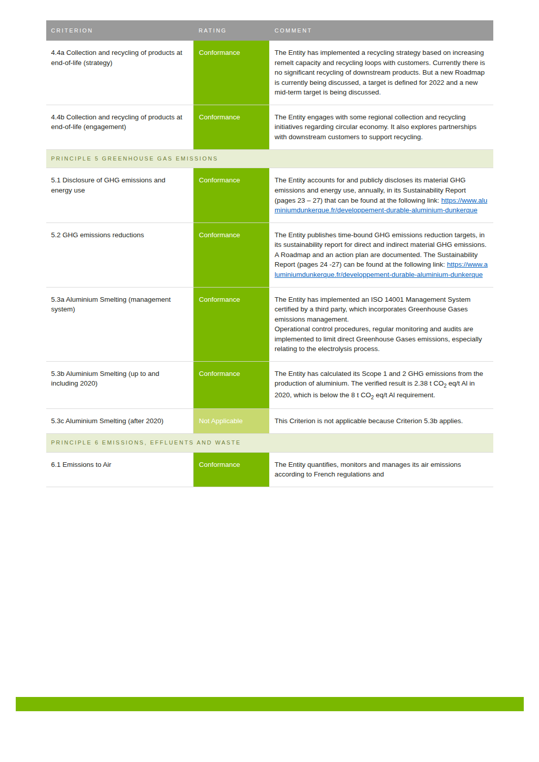| CRITERION | RATING | COMMENT |
| --- | --- | --- |
| 4.4a Collection and recycling of products at end-of-life (strategy) | Conformance | The Entity has implemented a recycling strategy based on increasing remelt capacity and recycling loops with customers. Currently there is no significant recycling of downstream products. But a new Roadmap is currently being discussed, a target is defined for 2022 and a new mid-term target is being discussed. |
| 4.4b Collection and recycling of products at end-of-life (engagement) | Conformance | The Entity engages with some regional collection and recycling initiatives regarding circular economy. It also explores partnerships with downstream customers to support recycling. |
| PRINCIPLE 5 GREENHOUSE GAS EMISSIONS |
| 5.1 Disclosure of GHG emissions and energy use | Conformance | The Entity accounts for and publicly discloses its material GHG emissions and energy use, annually, in its Sustainability Report (pages 23 – 27) that can be found at the following link: https://www.aluminiumdunkerque.fr/developpement-durable-aluminium-dunkerque |
| 5.2 GHG emissions reductions | Conformance | The Entity publishes time-bound GHG emissions reduction targets, in its sustainability report for direct and indirect material GHG emissions. A Roadmap and an action plan are documented. The Sustainability Report (pages 24 -27) can be found at the following link: https://www.aluminiumdunkerque.fr/developpement-durable-aluminium-dunkerque |
| 5.3a Aluminium Smelting (management system) | Conformance | The Entity has implemented an ISO 14001 Management System certified by a third party, which incorporates Greenhouse Gases emissions management. Operational control procedures, regular monitoring and audits are implemented to limit direct Greenhouse Gases emissions, especially relating to the electrolysis process. |
| 5.3b Aluminium Smelting (up to and including 2020) | Conformance | The Entity has calculated its Scope 1 and 2 GHG emissions from the production of aluminium. The verified result is 2.38 t CO 2 eq/t Al in 2020, which is below the 8 t CO 2 eq/t Al requirement. |
| 5.3c Aluminium Smelting (after 2020) | Not Applicable | This Criterion is not applicable because Criterion 5.3b applies. |
| PRINCIPLE 6 EMISSIONS, EFFLUENTS AND WASTE |
| 6.1 Emissions to Air | Conformance | The Entity quantifies, monitors and manages its air emissions according to French regulations and |